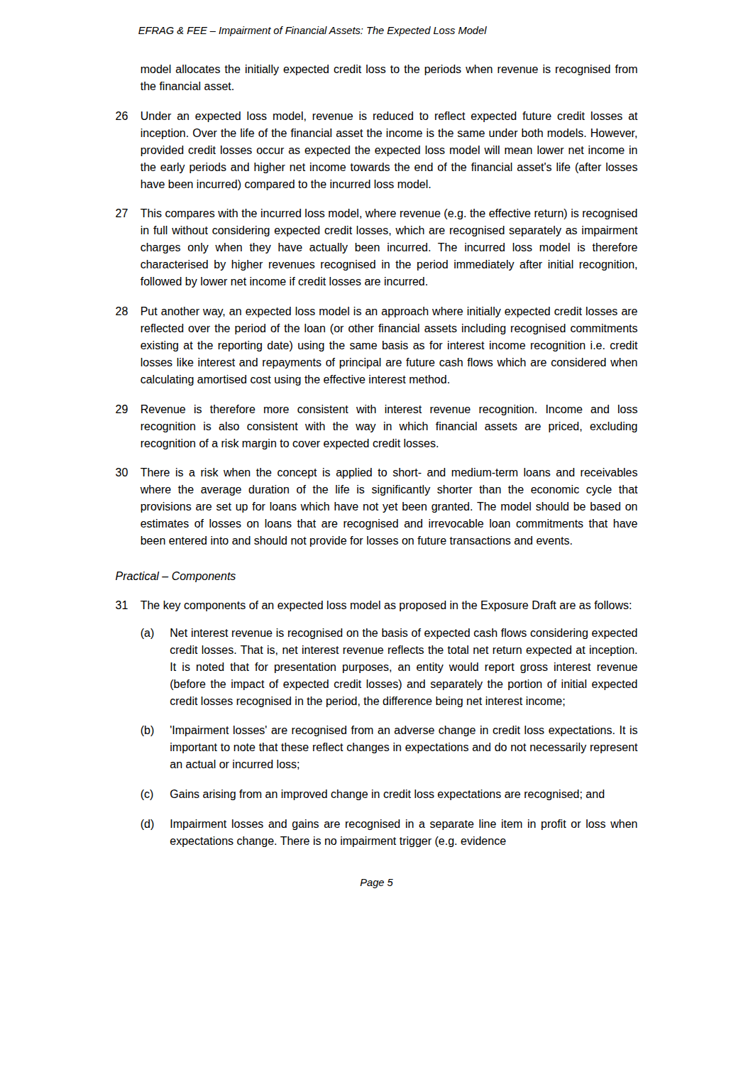EFRAG & FEE – Impairment of Financial Assets: The Expected Loss Model
model allocates the initially expected credit loss to the periods when revenue is recognised from the financial asset.
26 Under an expected loss model, revenue is reduced to reflect expected future credit losses at inception. Over the life of the financial asset the income is the same under both models. However, provided credit losses occur as expected the expected loss model will mean lower net income in the early periods and higher net income towards the end of the financial asset's life (after losses have been incurred) compared to the incurred loss model.
27 This compares with the incurred loss model, where revenue (e.g. the effective return) is recognised in full without considering expected credit losses, which are recognised separately as impairment charges only when they have actually been incurred. The incurred loss model is therefore characterised by higher revenues recognised in the period immediately after initial recognition, followed by lower net income if credit losses are incurred.
28 Put another way, an expected loss model is an approach where initially expected credit losses are reflected over the period of the loan (or other financial assets including recognised commitments existing at the reporting date) using the same basis as for interest income recognition i.e. credit losses like interest and repayments of principal are future cash flows which are considered when calculating amortised cost using the effective interest method.
29 Revenue is therefore more consistent with interest revenue recognition. Income and loss recognition is also consistent with the way in which financial assets are priced, excluding recognition of a risk margin to cover expected credit losses.
30 There is a risk when the concept is applied to short- and medium-term loans and receivables where the average duration of the life is significantly shorter than the economic cycle that provisions are set up for loans which have not yet been granted. The model should be based on estimates of losses on loans that are recognised and irrevocable loan commitments that have been entered into and should not provide for losses on future transactions and events.
Practical – Components
31 The key components of an expected loss model as proposed in the Exposure Draft are as follows:
(a) Net interest revenue is recognised on the basis of expected cash flows considering expected credit losses. That is, net interest revenue reflects the total net return expected at inception. It is noted that for presentation purposes, an entity would report gross interest revenue (before the impact of expected credit losses) and separately the portion of initial expected credit losses recognised in the period, the difference being net interest income;
(b)'Impairment losses' are recognised from an adverse change in credit loss expectations. It is important to note that these reflect changes in expectations and do not necessarily represent an actual or incurred loss;
(c) Gains arising from an improved change in credit loss expectations are recognised; and
(d) Impairment losses and gains are recognised in a separate line item in profit or loss when expectations change. There is no impairment trigger (e.g. evidence
Page 5